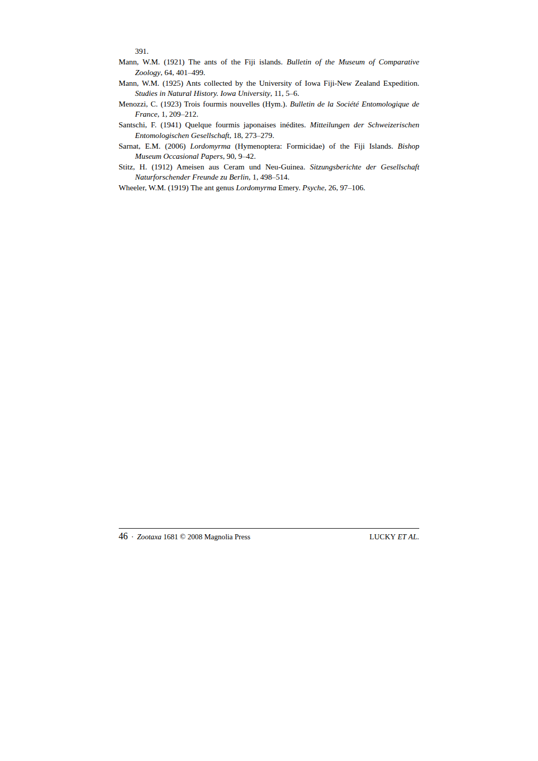391.
Mann, W.M. (1921) The ants of the Fiji islands. Bulletin of the Museum of Comparative Zoology, 64, 401–499.
Mann, W.M. (1925) Ants collected by the University of Iowa Fiji-New Zealand Expedition. Studies in Natural History. Iowa University, 11, 5–6.
Menozzi, C. (1923) Trois fourmis nouvelles (Hym.). Bulletin de la Société Entomologique de France, 1, 209–212.
Santschi, F. (1941) Quelque fourmis japonaises inédites. Mitteilungen der Schweizerischen Entomologischen Gesellschaft, 18, 273–279.
Sarnat, E.M. (2006) Lordomyrma (Hymenoptera: Formicidae) of the Fiji Islands. Bishop Museum Occasional Papers, 90, 9–42.
Stitz, H. (1912) Ameisen aus Ceram und Neu-Guinea. Sitzungsberichte der Gesellschaft Naturforschender Freunde zu Berlin, 1, 498–514.
Wheeler, W.M. (1919) The ant genus Lordomyrma Emery. Psyche, 26, 97–106.
46·Zootaxa 1681 © 2008 Magnolia Press
LUCKY ET AL.